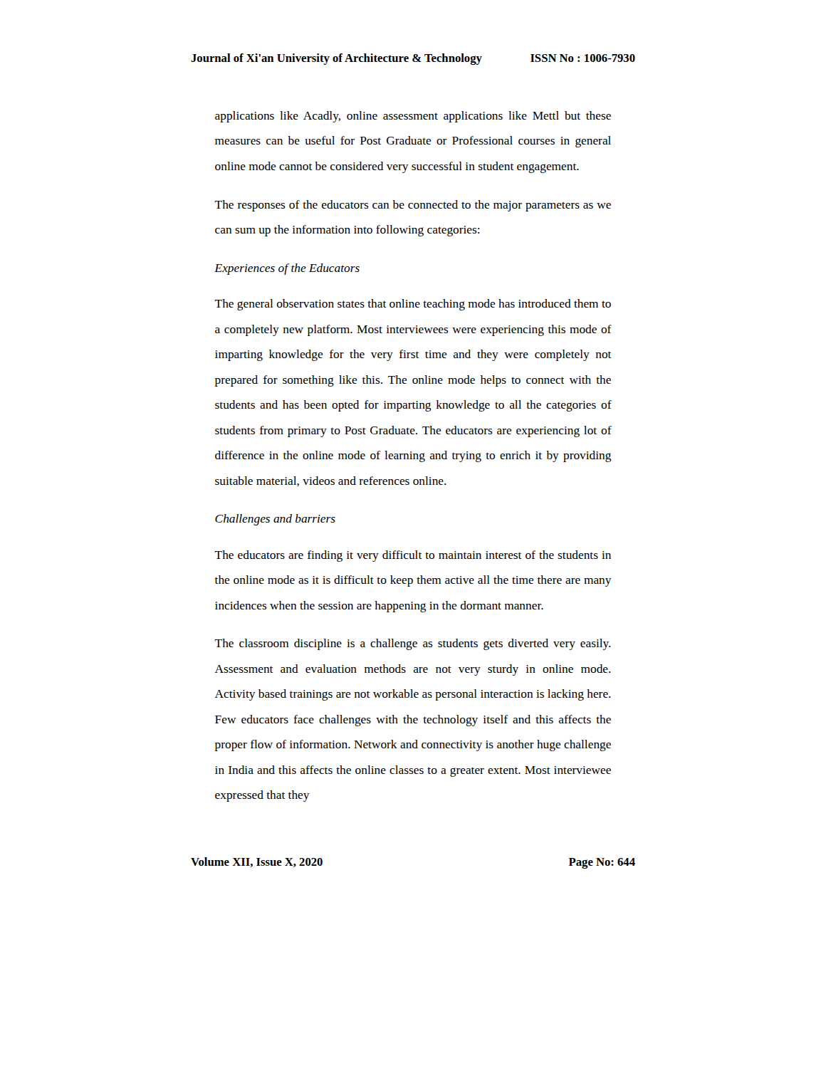Journal of Xi'an University of Architecture & Technology
ISSN No : 1006-7930
applications like Acadly, online assessment applications like Mettl but these measures can be useful for Post Graduate or Professional courses in general online mode cannot be considered very successful in student engagement.
The responses of the educators can be connected to the major parameters as we can sum up the information into following categories:
Experiences of the Educators
The general observation states that online teaching mode has introduced them to a completely new platform. Most interviewees were experiencing this mode of imparting knowledge for the very first time and they were completely not prepared for something like this. The online mode helps to connect with the students and has been opted for imparting knowledge to all the categories of students from primary to Post Graduate. The educators are experiencing lot of difference in the online mode of learning and trying to enrich it by providing suitable material, videos and references online.
Challenges and barriers
The educators are finding it very difficult to maintain interest of the students in the online mode as it is difficult to keep them active all the time there are many incidences when the session are happening in the dormant manner.
The classroom discipline is a challenge as students gets diverted very easily. Assessment and evaluation methods are not very sturdy in online mode. Activity based trainings are not workable as personal interaction is lacking here. Few educators face challenges with the technology itself and this affects the proper flow of information. Network and connectivity is another huge challenge in India and this affects the online classes to a greater extent. Most interviewee expressed that they
Volume XII, Issue X, 2020
Page No: 644